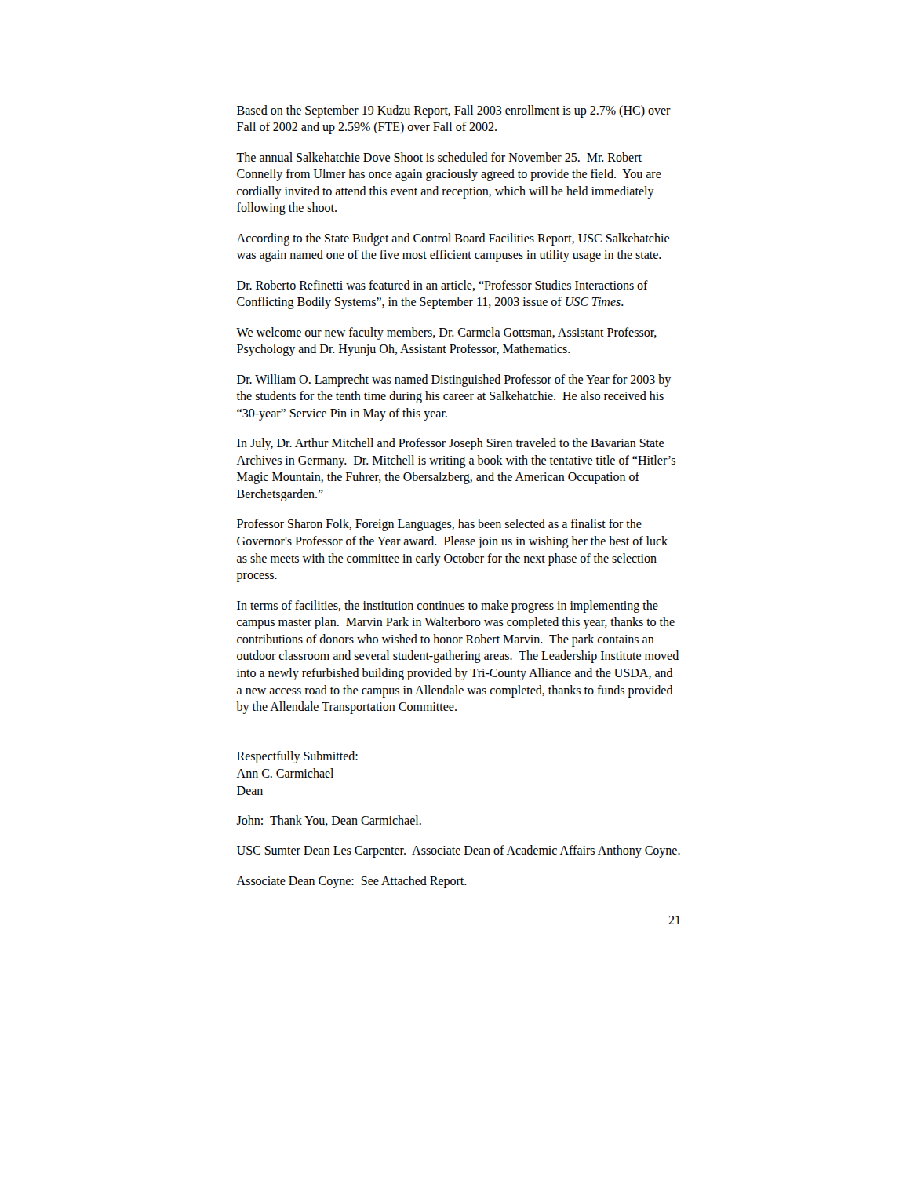Based on the September 19 Kudzu Report, Fall 2003 enrollment is up 2.7% (HC) over Fall of 2002 and up 2.59% (FTE) over Fall of 2002.
The annual Salkehatchie Dove Shoot is scheduled for November 25. Mr. Robert Connelly from Ulmer has once again graciously agreed to provide the field. You are cordially invited to attend this event and reception, which will be held immediately following the shoot.
According to the State Budget and Control Board Facilities Report, USC Salkehatchie was again named one of the five most efficient campuses in utility usage in the state.
Dr. Roberto Refinetti was featured in an article, “Professor Studies Interactions of Conflicting Bodily Systems”, in the September 11, 2003 issue of USC Times.
We welcome our new faculty members, Dr. Carmela Gottsman, Assistant Professor, Psychology and Dr. Hyunju Oh, Assistant Professor, Mathematics.
Dr. William O. Lamprecht was named Distinguished Professor of the Year for 2003 by the students for the tenth time during his career at Salkehatchie. He also received his “30-year” Service Pin in May of this year.
In July, Dr. Arthur Mitchell and Professor Joseph Siren traveled to the Bavarian State Archives in Germany. Dr. Mitchell is writing a book with the tentative title of “Hitler’s Magic Mountain, the Fuhrer, the Obersalzberg, and the American Occupation of Berchetsgarden.”
Professor Sharon Folk, Foreign Languages, has been selected as a finalist for the Governor's Professor of the Year award. Please join us in wishing her the best of luck as she meets with the committee in early October for the next phase of the selection process.
In terms of facilities, the institution continues to make progress in implementing the campus master plan. Marvin Park in Walterboro was completed this year, thanks to the contributions of donors who wished to honor Robert Marvin. The park contains an outdoor classroom and several student-gathering areas. The Leadership Institute moved into a newly refurbished building provided by Tri-County Alliance and the USDA, and a new access road to the campus in Allendale was completed, thanks to funds provided by the Allendale Transportation Committee.
Respectfully Submitted:
Ann C. Carmichael
Dean
John: Thank You, Dean Carmichael.
USC Sumter Dean Les Carpenter. Associate Dean of Academic Affairs Anthony Coyne.
Associate Dean Coyne: See Attached Report.
21